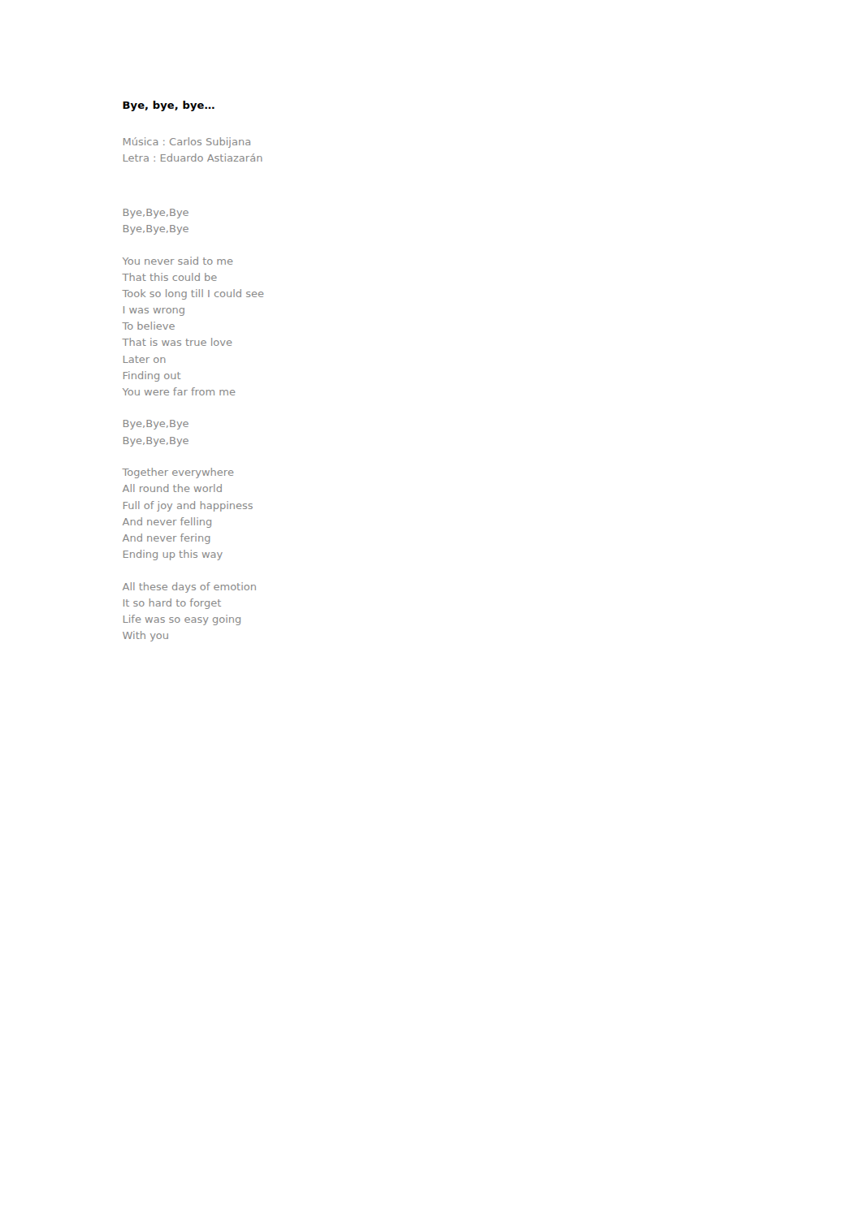Bye, bye, bye…
Música : Carlos Subijana
Letra : Eduardo Astiazarán
Bye,Bye,Bye
Bye,Bye,Bye
You never said to me
That this could be
Took so long till I could see
I was wrong
To believe
That is was true love
Later on
Finding out
You were far from me
Bye,Bye,Bye
Bye,Bye,Bye
Together everywhere
All round the world
Full of joy and happiness
And never felling
And never fering
Ending up this way
All these days of emotion
It so hard to forget
Life was so easy going
With you